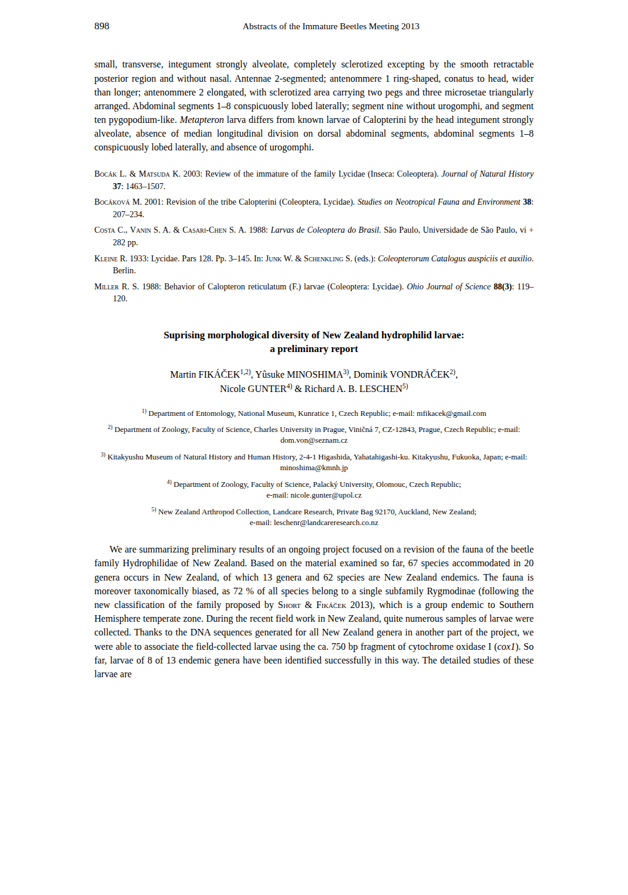898 Abstracts of the Immature Beetles Meeting 2013
small, transverse, integument strongly alveolate, completely sclerotized excepting by the smooth retractable posterior region and without nasal. Antennae 2-segmented; antenommere 1 ring-shaped, conatus to head, wider than longer; antenommere 2 elongated, with sclerotized area carrying two pegs and three microsetae triangularly arranged. Abdominal segments 1–8 conspicuously lobed laterally; segment nine without urogomphi, and segment ten pygopodium-like. Metapteron larva differs from known larvae of Calopterini by the head integument strongly alveolate, absence of median longitudinal division on dorsal abdominal segments, abdominal segments 1–8 conspicuously lobed laterally, and absence of urogomphi.
Bocák L. & Matsuda K. 2003: Review of the immature of the family Lycidae (Inseca: Coleoptera). Journal of Natural History 37: 1463–1507.
Bocáková M. 2001: Revision of the tribe Calopterini (Coleoptera, Lycidae). Studies on Neotropical Fauna and Environment 38: 207–234.
Costa C., Vanin S. A. & Casari-Chen S. A. 1988: Larvas de Coleoptera do Brasil. São Paulo, Universidade de São Paulo, vi + 282 pp.
Kleine R. 1933: Lycidae. Pars 128. Pp. 3–145. In: Junk W. & Schenkling S. (eds.): Coleopterorum Catalogus auspiciis et auxilio. Berlin.
Miller R. S. 1988: Behavior of Calopteron reticulatum (F.) larvae (Coleoptera: Lycidae). Ohio Journal of Science 88(3): 119–120.
Suprising morphological diversity of New Zealand hydrophilid larvae:
a preliminary report
Martin FIKÁČEK1,2), Yûsuke MINOSHIMA3), Dominik VONDRÁČEK2),
Nicole GUNTER4) & Richard A. B. LESCHEN5)
1) Department of Entomology, National Museum, Kunratice 1, Czech Republic; e-mail: mfikacek@gmail.com
2) Department of Zoology, Faculty of Science, Charles University in Prague, Viničná 7, CZ-12843, Prague, Czech Republic; e-mail: dom.von@seznam.cz
3) Kitakyushu Museum of Natural History and Human History, 2-4-1 Higashida, Yahatahigashi-ku. Kitakyushu, Fukuoka, Japan; e-mail: minoshima@kmnh.jp
4) Department of Zoology, Faculty of Science, Palacký University, Olomouc, Czech Republic;
e-mail: nicole.gunter@upol.cz
5) New Zealand Arthropod Collection, Landcare Research, Private Bag 92170, Auckland, New Zealand;
e-mail: leschenr@landcareresearch.co.nz
We are summarizing preliminary results of an ongoing project focused on a revision of the fauna of the beetle family Hydrophilidae of New Zealand. Based on the material examined so far, 67 species accommodated in 20 genera occurs in New Zealand, of which 13 genera and 62 species are New Zealand endemics. The fauna is moreover taxonomically biased, as 72 % of all species belong to a single subfamily Rygmodinae (following the new classification of the family proposed by Short & Fikáček 2013), which is a group endemic to Southern Hemisphere temperate zone. During the recent field work in New Zealand, quite numerous samples of larvae were collected. Thanks to the DNA sequences generated for all New Zealand genera in another part of the project, we were able to associate the field-collected larvae using the ca. 750 bp fragment of cytochrome oxidase I (cox1). So far, larvae of 8 of 13 endemic genera have been identified successfully in this way. The detailed studies of these larvae are